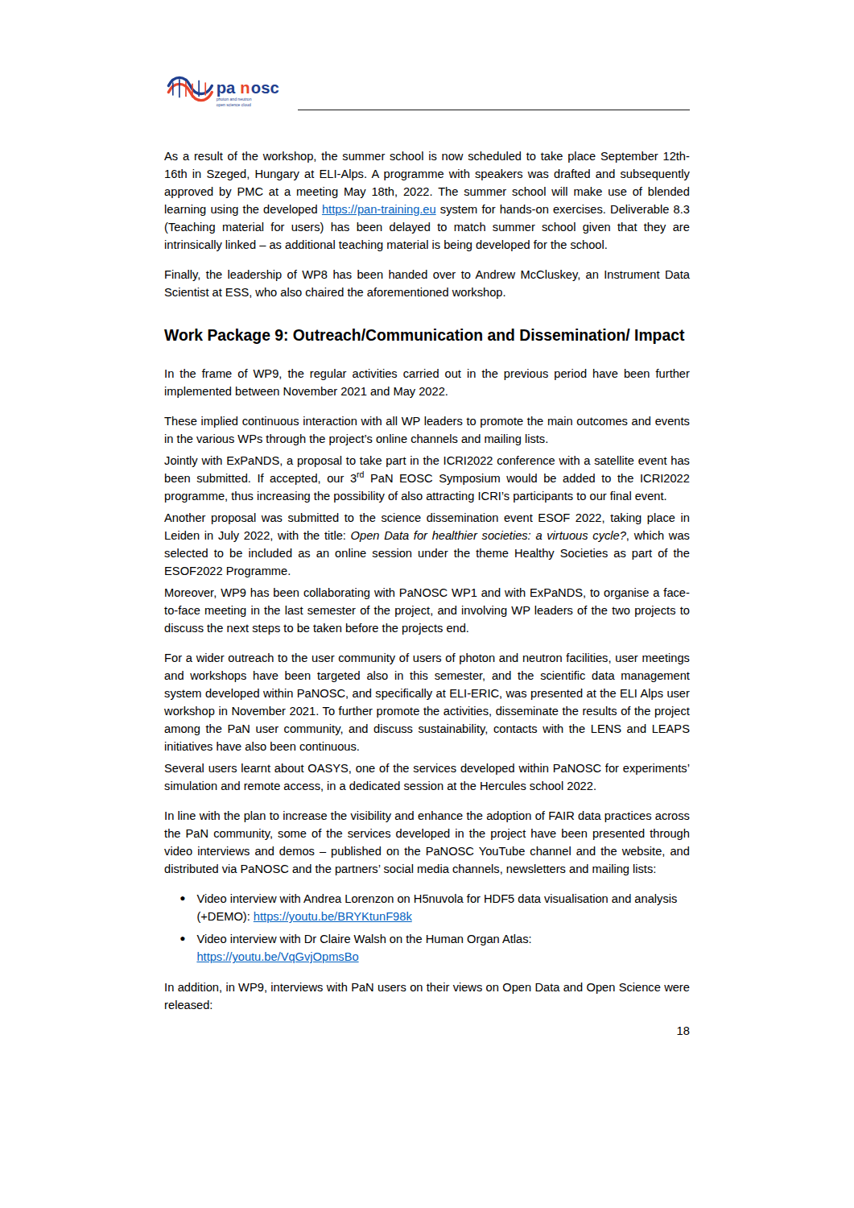pa n osc photon and neutron open science cloud
As a result of the workshop, the summer school is now scheduled to take place September 12th-16th in Szeged, Hungary at ELI-Alps. A programme with speakers was drafted and subsequently approved by PMC at a meeting May 18th, 2022. The summer school will make use of blended learning using the developed https://pan-training.eu system for hands-on exercises. Deliverable 8.3 (Teaching material for users) has been delayed to match summer school given that they are intrinsically linked – as additional teaching material is being developed for the school.
Finally, the leadership of WP8 has been handed over to Andrew McCluskey, an Instrument Data Scientist at ESS, who also chaired the aforementioned workshop.
Work Package 9: Outreach/Communication and Dissemination/ Impact
In the frame of WP9, the regular activities carried out in the previous period have been further implemented between November 2021 and May 2022.
These implied continuous interaction with all WP leaders to promote the main outcomes and events in the various WPs through the project’s online channels and mailing lists.
Jointly with ExPaNDS, a proposal to take part in the ICRI2022 conference with a satellite event has been submitted. If accepted, our 3rd PaN EOSC Symposium would be added to the ICRI2022 programme, thus increasing the possibility of also attracting ICRI’s participants to our final event.
Another proposal was submitted to the science dissemination event ESOF 2022, taking place in Leiden in July 2022, with the title: Open Data for healthier societies: a virtuous cycle?, which was selected to be included as an online session under the theme Healthy Societies as part of the ESOF2022 Programme.
Moreover, WP9 has been collaborating with PaNOSC WP1 and with ExPaNDS, to organise a face-to-face meeting in the last semester of the project, and involving WP leaders of the two projects to discuss the next steps to be taken before the projects end.
For a wider outreach to the user community of users of photon and neutron facilities, user meetings and workshops have been targeted also in this semester, and the scientific data management system developed within PaNOSC, and specifically at ELI-ERIC, was presented at the ELI Alps user workshop in November 2021. To further promote the activities, disseminate the results of the project among the PaN user community, and discuss sustainability, contacts with the LENS and LEAPS initiatives have also been continuous.
Several users learnt about OASYS, one of the services developed within PaNOSC for experiments’ simulation and remote access, in a dedicated session at the Hercules school 2022.
In line with the plan to increase the visibility and enhance the adoption of FAIR data practices across the PaN community, some of the services developed in the project have been presented through video interviews and demos – published on the PaNOSC YouTube channel and the website, and distributed via PaNOSC and the partners’ social media channels, newsletters and mailing lists:
Video interview with Andrea Lorenzon on H5nuvola for HDF5 data visualisation and analysis (+DEMO): https://youtu.be/BRYKtunF98k
Video interview with Dr Claire Walsh on the Human Organ Atlas: https://youtu.be/VqGvjOpmsBo
In addition, in WP9, interviews with PaN users on their views on Open Data and Open Science were released:
18